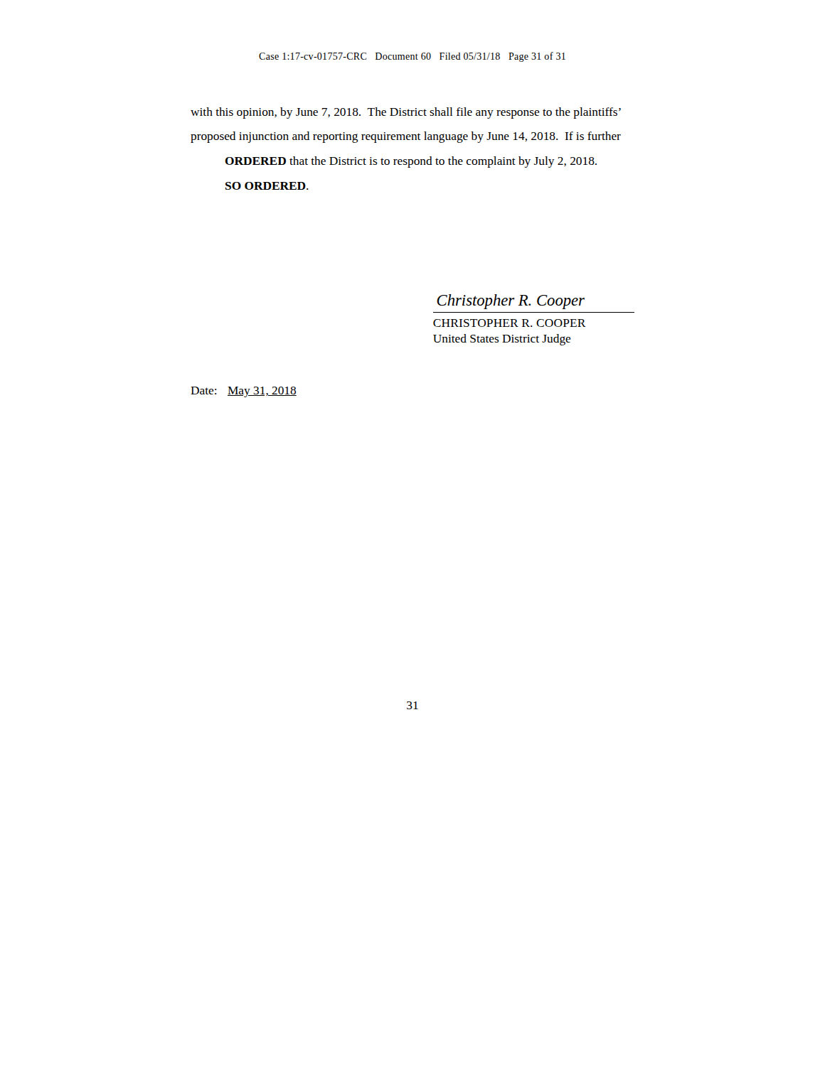Case 1:17-cv-01757-CRC Document 60 Filed 05/31/18 Page 31 of 31
with this opinion, by June 7, 2018. The District shall file any response to the plaintiffs’ proposed injunction and reporting requirement language by June 14, 2018. If is further
ORDERED that the District is to respond to the complaint by July 2, 2018.
SO ORDERED.
Christopher R. Cooper
CHRISTOPHER R. COOPER
United States District Judge
Date: May 31, 2018
31